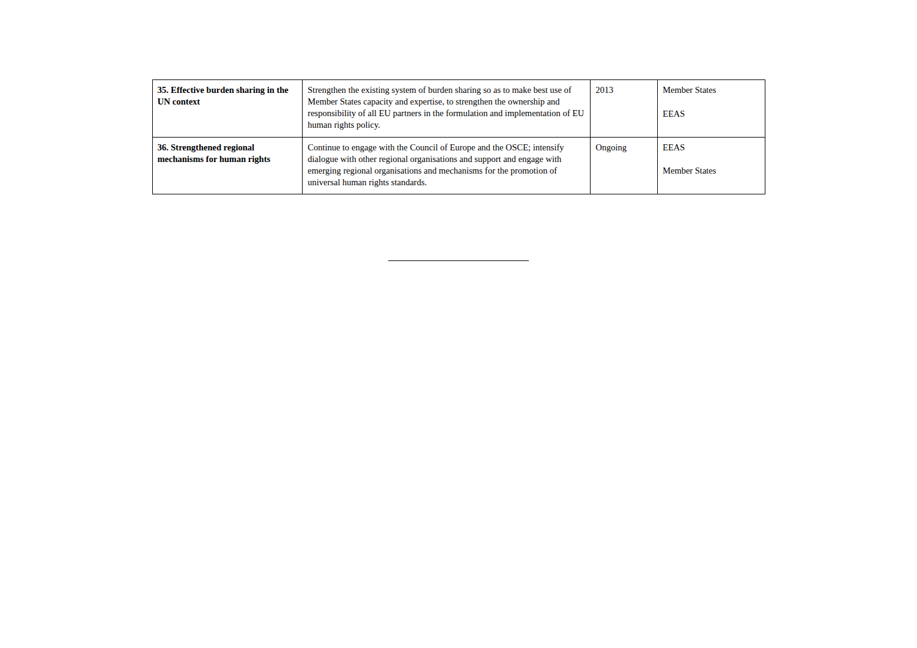| 35. Effective burden sharing in the UN context | Strengthen the existing system of burden sharing so as to make best use of Member States capacity and expertise, to strengthen the ownership and responsibility of all EU partners in the formulation and implementation of EU human rights policy. | 2013 | Member States EEAS |
| 36. Strengthened regional mechanisms for human rights | Continue to engage with the Council of Europe and the OSCE; intensify dialogue with other regional organisations and support and engage with emerging regional organisations and mechanisms for the promotion of universal human rights standards. | Ongoing | EEAS Member States |